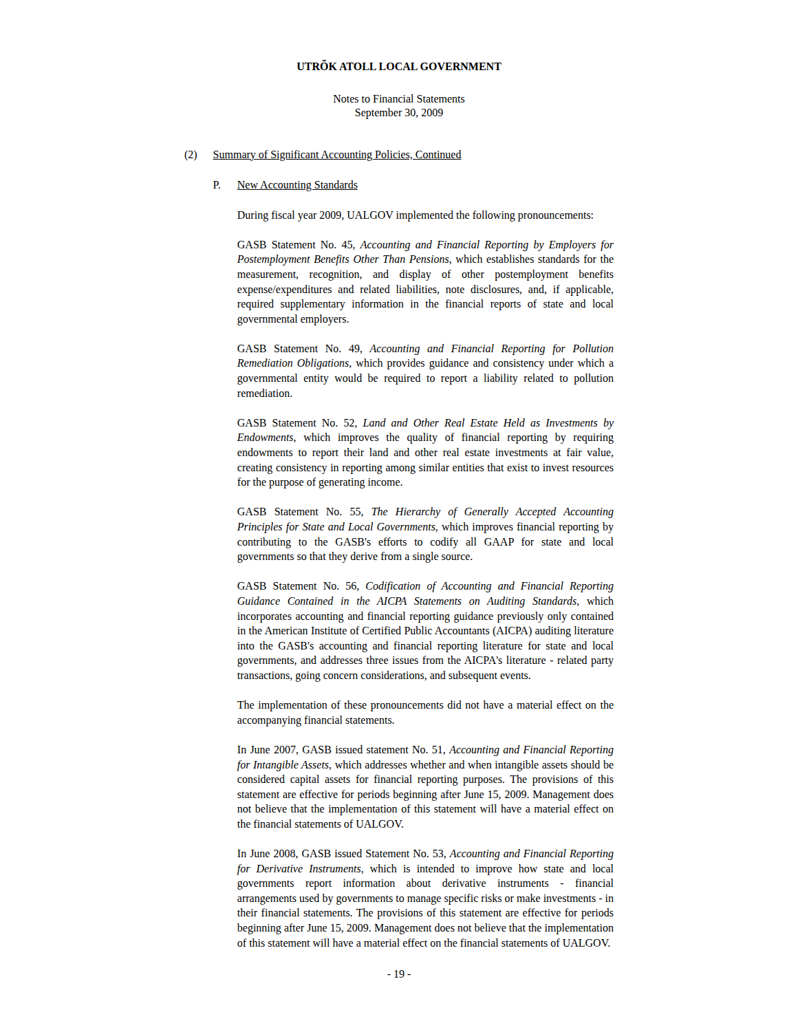UTRÕK ATOLL LOCAL GOVERNMENT
Notes to Financial Statements
September 30, 2009
(2) Summary of Significant Accounting Policies, Continued
P. New Accounting Standards
During fiscal year 2009, UALGOV implemented the following pronouncements:
GASB Statement No. 45, Accounting and Financial Reporting by Employers for Postemployment Benefits Other Than Pensions, which establishes standards for the measurement, recognition, and display of other postemployment benefits expense/expenditures and related liabilities, note disclosures, and, if applicable, required supplementary information in the financial reports of state and local governmental employers.
GASB Statement No. 49, Accounting and Financial Reporting for Pollution Remediation Obligations, which provides guidance and consistency under which a governmental entity would be required to report a liability related to pollution remediation.
GASB Statement No. 52, Land and Other Real Estate Held as Investments by Endowments, which improves the quality of financial reporting by requiring endowments to report their land and other real estate investments at fair value, creating consistency in reporting among similar entities that exist to invest resources for the purpose of generating income.
GASB Statement No. 55, The Hierarchy of Generally Accepted Accounting Principles for State and Local Governments, which improves financial reporting by contributing to the GASB's efforts to codify all GAAP for state and local governments so that they derive from a single source.
GASB Statement No. 56, Codification of Accounting and Financial Reporting Guidance Contained in the AICPA Statements on Auditing Standards, which incorporates accounting and financial reporting guidance previously only contained in the American Institute of Certified Public Accountants (AICPA) auditing literature into the GASB's accounting and financial reporting literature for state and local governments, and addresses three issues from the AICPA's literature - related party transactions, going concern considerations, and subsequent events.
The implementation of these pronouncements did not have a material effect on the accompanying financial statements.
In June 2007, GASB issued statement No. 51, Accounting and Financial Reporting for Intangible Assets, which addresses whether and when intangible assets should be considered capital assets for financial reporting purposes. The provisions of this statement are effective for periods beginning after June 15, 2009. Management does not believe that the implementation of this statement will have a material effect on the financial statements of UALGOV.
In June 2008, GASB issued Statement No. 53, Accounting and Financial Reporting for Derivative Instruments, which is intended to improve how state and local governments report information about derivative instruments - financial arrangements used by governments to manage specific risks or make investments - in their financial statements. The provisions of this statement are effective for periods beginning after June 15, 2009. Management does not believe that the implementation of this statement will have a material effect on the financial statements of UALGOV.
- 19 -